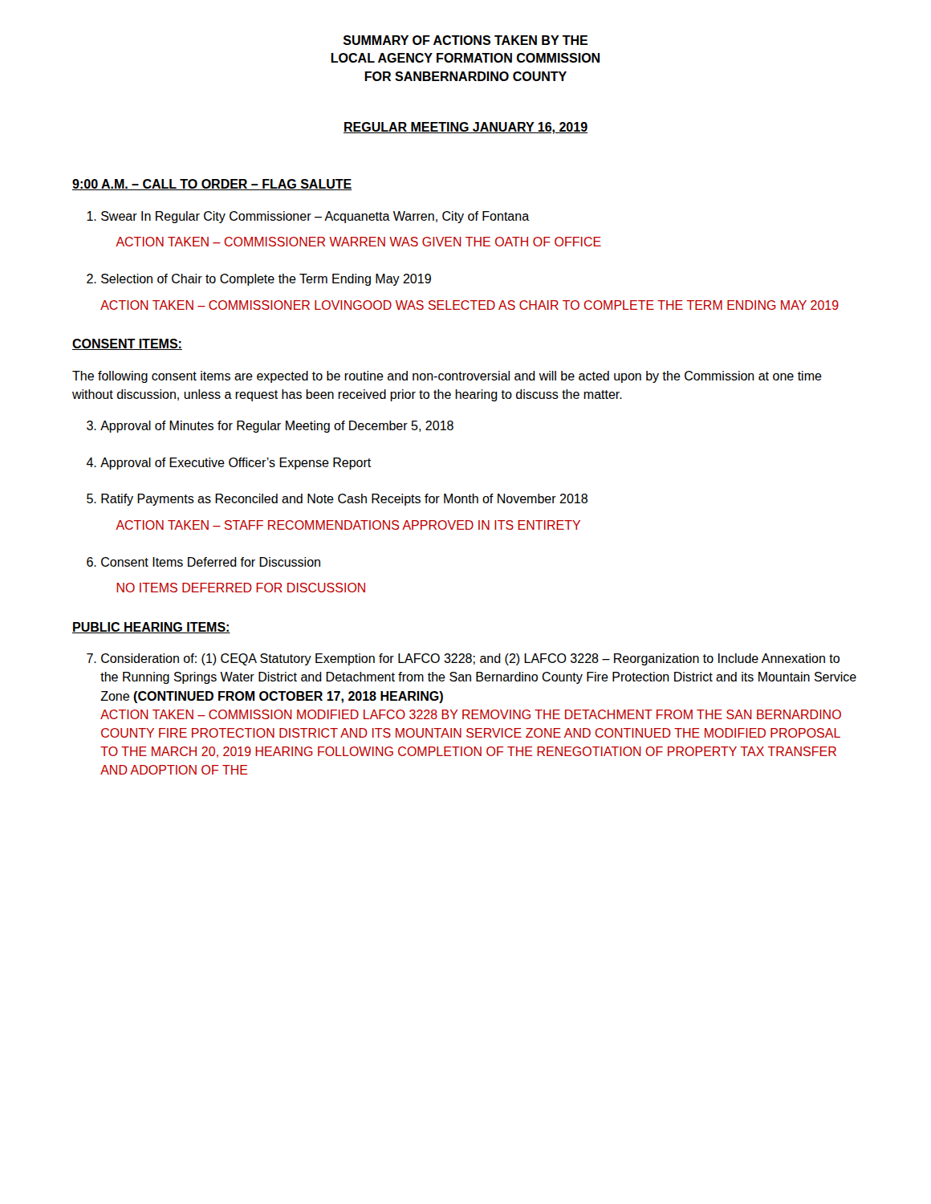SUMMARY OF ACTIONS TAKEN BY THE
LOCAL AGENCY FORMATION COMMISSION
FOR SANBERNARDINO COUNTY
REGULAR MEETING JANUARY 16, 2019
9:00 A.M. – CALL TO ORDER – FLAG SALUTE
Swear In Regular City Commissioner – Acquanetta Warren, City of Fontana
ACTION TAKEN – COMMISSIONER WARREN WAS GIVEN THE OATH OF OFFICE
Selection of Chair to Complete the Term Ending May 2019
ACTION TAKEN – COMMISSIONER LOVINGOOD WAS SELECTED AS CHAIR TO COMPLETE THE TERM ENDING MAY 2019
CONSENT ITEMS:
The following consent items are expected to be routine and non-controversial and will be acted upon by the Commission at one time without discussion, unless a request has been received prior to the hearing to discuss the matter.
Approval of Minutes for Regular Meeting of December 5, 2018
Approval of Executive Officer’s Expense Report
Ratify Payments as Reconciled and Note Cash Receipts for Month of November 2018
ACTION TAKEN – STAFF RECOMMENDATIONS APPROVED IN ITS ENTIRETY
Consent Items Deferred for Discussion
NO ITEMS DEFERRED FOR DISCUSSION
PUBLIC HEARING ITEMS:
Consideration of: (1) CEQA Statutory Exemption for LAFCO 3228; and (2) LAFCO 3228 – Reorganization to Include Annexation to the Running Springs Water District and Detachment from the San Bernardino County Fire Protection District and its Mountain Service Zone (CONTINUED FROM OCTOBER 17, 2018 HEARING)
ACTION TAKEN – COMMISSION MODIFIED LAFCO 3228 BY REMOVING THE DETACHMENT FROM THE SAN BERNARDINO COUNTY FIRE PROTECTION DISTRICT AND ITS MOUNTAIN SERVICE ZONE AND CONTINUED THE MODIFIED PROPOSAL TO THE MARCH 20, 2019 HEARING FOLLOWING COMPLETION OF THE RENEGOTIATION OF PROPERTY TAX TRANSFER AND ADOPTION OF THE